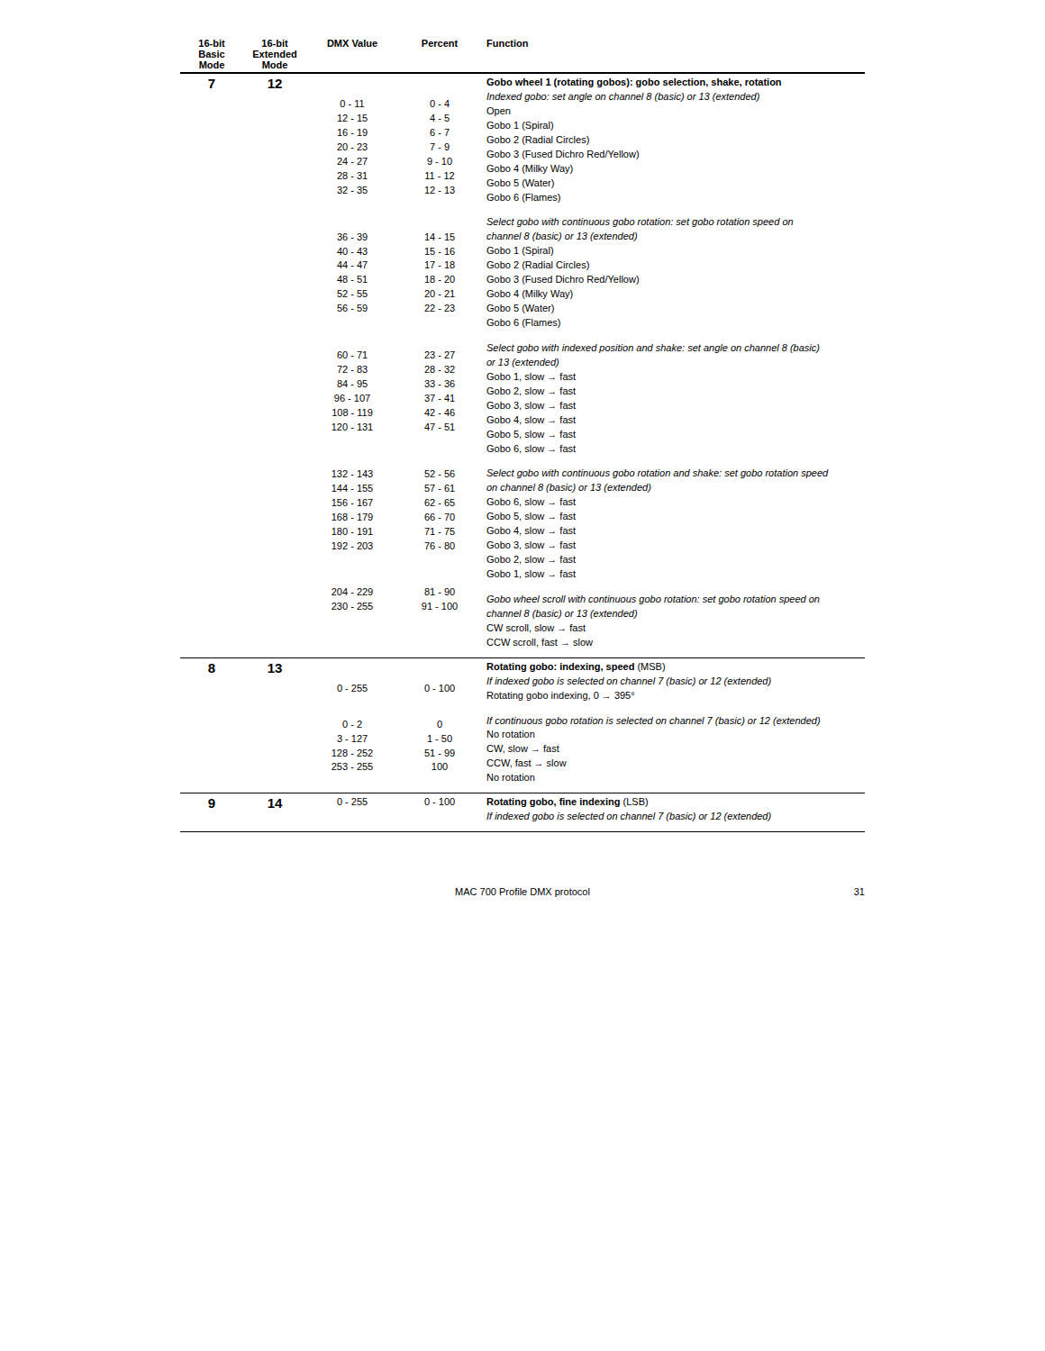| 16-bit Basic Mode | 16-bit Extended Mode | DMX Value | Percent | Function |
| --- | --- | --- | --- | --- |
| 7 | 12 | 0 - 11 12 - 15 16 - 19 20 - 23 24 - 27 28 - 31 32 - 35 36 - 39 40 - 43 44 - 47 48 - 51 52 - 55 56 - 59 60 - 71 72 - 83 84 - 95 96 - 107 108 - 119 120 - 131 132 - 143 144 - 155 156 - 167 168 - 179 180 - 191 192 - 203 204 - 229 230 - 255 | 0 - 4 4 - 5 6 - 7 7 - 9 9 - 10 11 - 12 12 - 13 14 - 15 15 - 16 17 - 18 18 - 20 20 - 21 22 - 23 23 - 27 28 - 32 33 - 36 37 - 41 42 - 46 47 - 51 52 - 56 57 - 61 62 - 65 66 - 70 71 - 75 76 - 80 81 - 90 91 - 100 | Gobo wheel 1 (rotating gobos): gobo selection, shake, rotation Indexed gobo: set angle on channel 8 (basic) or 13 (extended) Open Gobo 1 (Spiral) Gobo 2 (Radial Circles) Gobo 3 (Fused Dichro Red/Yellow) Gobo 4 (Milky Way) Gobo 5 (Water) Gobo 6 (Flames) Select gobo with continuous gobo rotation: set gobo rotation speed on channel 8 (basic) or 13 (extended) Gobo 1 (Spiral) Gobo 2 (Radial Circles) Gobo 3 (Fused Dichro Red/Yellow) Gobo 4 (Milky Way) Gobo 5 (Water) Gobo 6 (Flames) Select gobo with indexed position and shake: set angle on channel 8 (basic) or 13 (extended) Gobo 1, slow → fast Gobo 2, slow → fast Gobo 3, slow → fast Gobo 4, slow → fast Gobo 5, slow → fast Gobo 6, slow → fast Select gobo with continuous gobo rotation and shake: set gobo rotation speed on channel 8 (basic) or 13 (extended) Gobo 6, slow → fast Gobo 5, slow → fast Gobo 4, slow → fast Gobo 3, slow → fast Gobo 2, slow → fast Gobo 1, slow → fast Gobo wheel scroll with continuous gobo rotation: set gobo rotation speed on channel 8 (basic) or 13 (extended) CW scroll, slow → fast CCW scroll, fast → slow |
| 8 | 13 | 0 - 255 0 - 2 3 - 127 128 - 252 253 - 255 | 0 - 100 0 1 - 50 51 - 99 100 | Rotating gobo: indexing, speed (MSB) If indexed gobo is selected on channel 7 (basic) or 12 (extended) Rotating gobo indexing, 0 → 395° If continuous gobo rotation is selected on channel 7 (basic) or 12 (extended) No rotation CW, slow → fast CCW, fast → slow No rotation |
| 9 | 14 | 0 - 255 | 0 - 100 | Rotating gobo, fine indexing (LSB) If indexed gobo is selected on channel 7 (basic) or 12 (extended) |
MAC 700 Profile DMX protocol 31